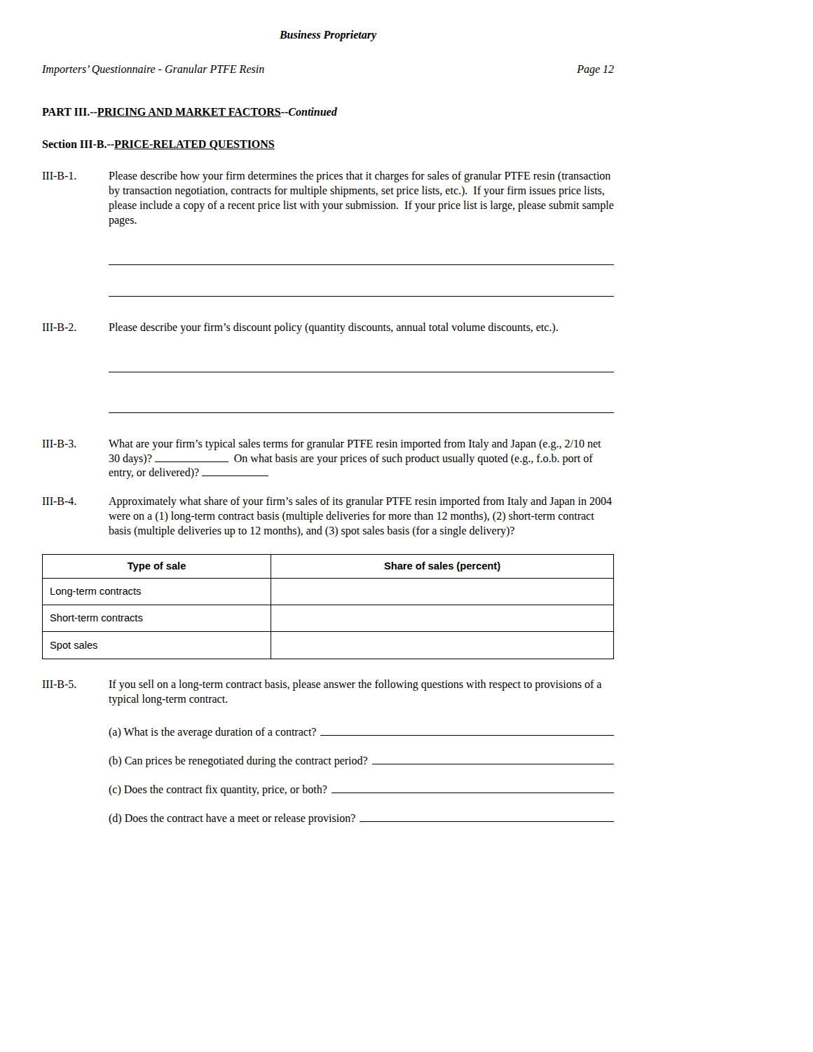Business Proprietary
Importers’ Questionnaire - Granular PTFE Resin
Page 12
PART III.--PRICING AND MARKET FACTORS--Continued
Section III-B.--PRICE-RELATED QUESTIONS
III-B-1.
Please describe how your firm determines the prices that it charges for sales of granular PTFE resin (transaction by transaction negotiation, contracts for multiple shipments, set price lists, etc.). If your firm issues price lists, please include a copy of a recent price list with your submission. If your price list is large, please submit sample pages.
III-B-2.
Please describe your firm’s discount policy (quantity discounts, annual total volume discounts, etc.).
III-B-3.
What are your firm’s typical sales terms for granular PTFE resin imported from Italy and Japan (e.g., 2/10 net 30 days)? On what basis are your prices of such product usually quoted (e.g., f.o.b. port of entry, or delivered)?
III-B-4.
Approximately what share of your firm’s sales of its granular PTFE resin imported from Italy and Japan in 2004 were on a (1) long-term contract basis (multiple deliveries for more than 12 months), (2) short-term contract basis (multiple deliveries up to 12 months), and (3) spot sales basis (for a single delivery)?
| Type of sale | Share of sales (percent) |
| --- | --- |
| Long-term contracts | |
| Short-term contracts | |
| Spot sales | |
III-B-5.
If you sell on a long-term contract basis, please answer the following questions with respect to provisions of a typical long-term contract.
(a) What is the average duration of a contract?
(b) Can prices be renegotiated during the contract period?
(c) Does the contract fix quantity, price, or both?
(d) Does the contract have a meet or release provision?